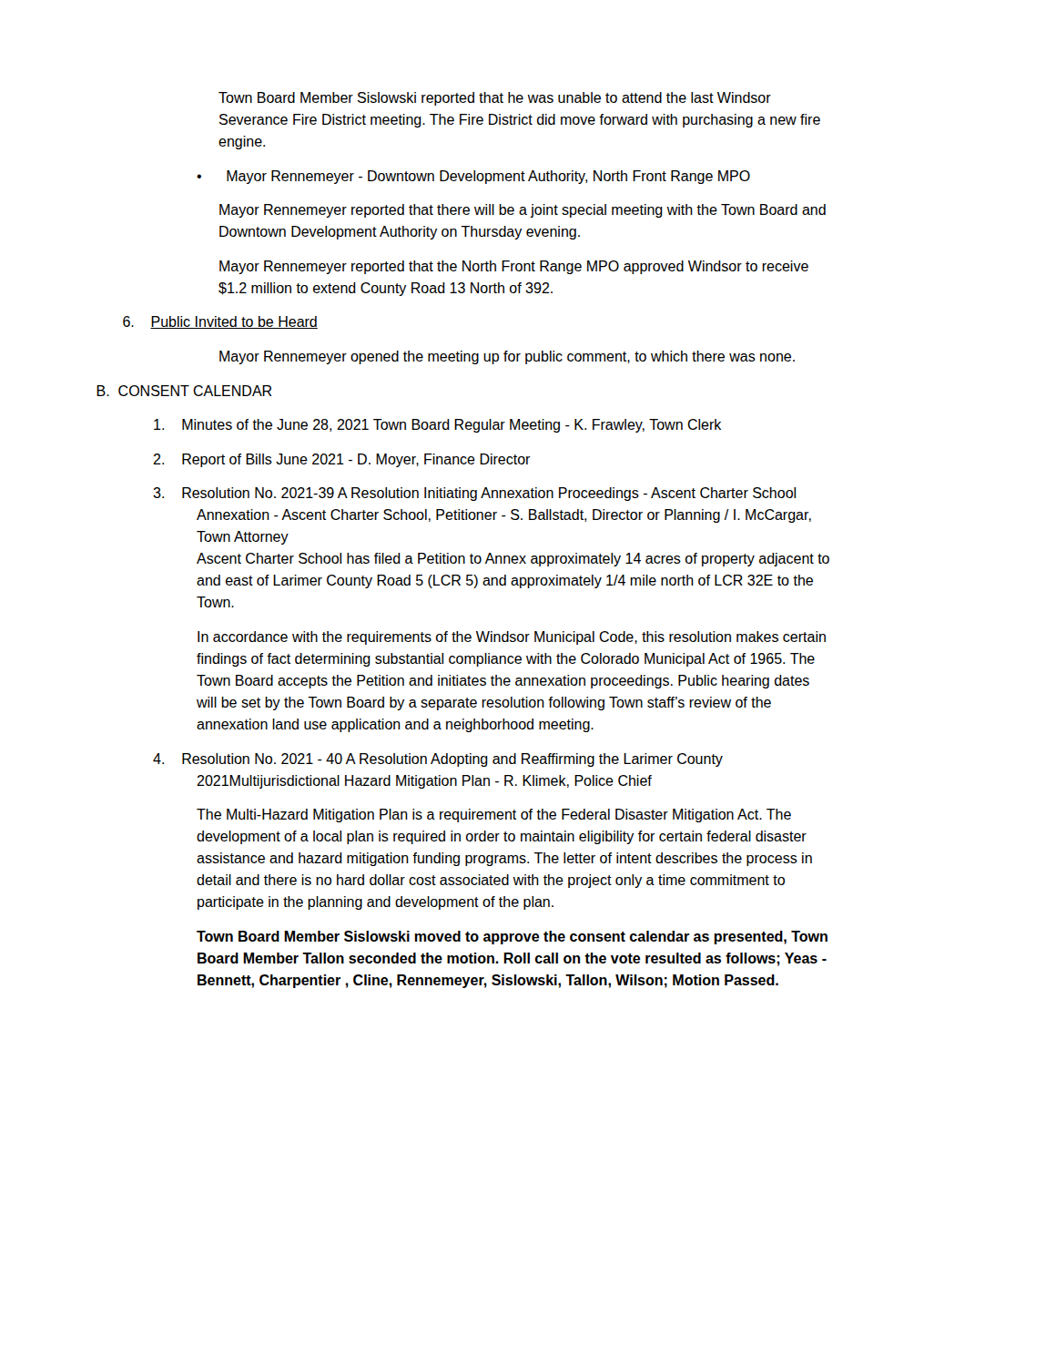Town Board Member Sislowski reported that he was unable to attend the last Windsor Severance Fire District meeting. The Fire District did move forward with purchasing a new fire engine.
• Mayor Rennemeyer - Downtown Development Authority, North Front Range MPO
Mayor Rennemeyer reported that there will be a joint special meeting with the Town Board and Downtown Development Authority on Thursday evening.
Mayor Rennemeyer reported that the North Front Range MPO approved Windsor to receive $1.2 million to extend County Road 13 North of 392.
6. Public Invited to be Heard
Mayor Rennemeyer opened the meeting up for public comment, to which there was none.
B. CONSENT CALENDAR
1. Minutes of the June 28, 2021 Town Board Regular Meeting - K. Frawley, Town Clerk
2. Report of Bills June 2021 - D. Moyer, Finance Director
3. Resolution No. 2021-39 A Resolution Initiating Annexation Proceedings - Ascent Charter School Annexation - Ascent Charter School, Petitioner - S. Ballstadt, Director or Planning / I. McCargar, Town Attorney
Ascent Charter School has filed a Petition to Annex approximately 14 acres of property adjacent to and east of Larimer County Road 5 (LCR 5) and approximately 1/4 mile north of LCR 32E to the Town.
In accordance with the requirements of the Windsor Municipal Code, this resolution makes certain findings of fact determining substantial compliance with the Colorado Municipal Act of 1965. The Town Board accepts the Petition and initiates the annexation proceedings. Public hearing dates will be set by the Town Board by a separate resolution following Town staff’s review of the annexation land use application and a neighborhood meeting.
4. Resolution No. 2021 - 40 A Resolution Adopting and Reaffirming the Larimer County 2021Multijurisdictional Hazard Mitigation Plan - R. Klimek, Police Chief
The Multi-Hazard Mitigation Plan is a requirement of the Federal Disaster Mitigation Act. The development of a local plan is required in order to maintain eligibility for certain federal disaster assistance and hazard mitigation funding programs. The letter of intent describes the process in detail and there is no hard dollar cost associated with the project only a time commitment to participate in the planning and development of the plan.
Town Board Member Sislowski moved to approve the consent calendar as presented, Town Board Member Tallon seconded the motion. Roll call on the vote resulted as follows; Yeas - Bennett, Charpentier , Cline, Rennemeyer, Sislowski, Tallon, Wilson; Motion Passed.